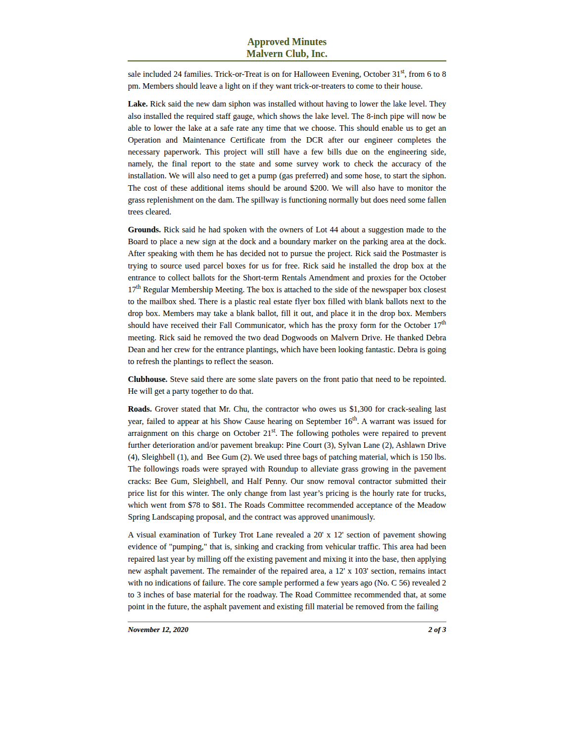Approved Minutes
Malvern Club, Inc.
sale included 24 families. Trick-or-Treat is on for Halloween Evening, October 31st, from 6 to 8 pm. Members should leave a light on if they want trick-or-treaters to come to their house.
Lake. Rick said the new dam siphon was installed without having to lower the lake level. They also installed the required staff gauge, which shows the lake level. The 8-inch pipe will now be able to lower the lake at a safe rate any time that we choose. This should enable us to get an Operation and Maintenance Certificate from the DCR after our engineer completes the necessary paperwork. This project will still have a few bills due on the engineering side, namely, the final report to the state and some survey work to check the accuracy of the installation. We will also need to get a pump (gas preferred) and some hose, to start the siphon. The cost of these additional items should be around $200. We will also have to monitor the grass replenishment on the dam. The spillway is functioning normally but does need some fallen trees cleared.
Grounds. Rick said he had spoken with the owners of Lot 44 about a suggestion made to the Board to place a new sign at the dock and a boundary marker on the parking area at the dock. After speaking with them he has decided not to pursue the project. Rick said the Postmaster is trying to source used parcel boxes for us for free. Rick said he installed the drop box at the entrance to collect ballots for the Short-term Rentals Amendment and proxies for the October 17th Regular Membership Meeting. The box is attached to the side of the newspaper box closest to the mailbox shed. There is a plastic real estate flyer box filled with blank ballots next to the drop box. Members may take a blank ballot, fill it out, and place it in the drop box. Members should have received their Fall Communicator, which has the proxy form for the October 17th meeting. Rick said he removed the two dead Dogwoods on Malvern Drive. He thanked Debra Dean and her crew for the entrance plantings, which have been looking fantastic. Debra is going to refresh the plantings to reflect the season.
Clubhouse. Steve said there are some slate pavers on the front patio that need to be repointed. He will get a party together to do that.
Roads. Grover stated that Mr. Chu, the contractor who owes us $1,300 for crack-sealing last year, failed to appear at his Show Cause hearing on September 16th. A warrant was issued for arraignment on this charge on October 21st. The following potholes were repaired to prevent further deterioration and/or pavement breakup: Pine Court (3), Sylvan Lane (2), Ashlawn Drive (4), Sleighbell (1), and Bee Gum (2). We used three bags of patching material, which is 150 lbs. The followings roads were sprayed with Roundup to alleviate grass growing in the pavement cracks: Bee Gum, Sleighbell, and Half Penny. Our snow removal contractor submitted their price list for this winter. The only change from last year’s pricing is the hourly rate for trucks, which went from $78 to $81. The Roads Committee recommended acceptance of the Meadow Spring Landscaping proposal, and the contract was approved unanimously.
A visual examination of Turkey Trot Lane revealed a 20' x 12' section of pavement showing evidence of "pumping," that is, sinking and cracking from vehicular traffic. This area had been repaired last year by milling off the existing pavement and mixing it into the base, then applying new asphalt pavement. The remainder of the repaired area, a 12' x 103' section, remains intact with no indications of failure. The core sample performed a few years ago (No. C 56) revealed 2 to 3 inches of base material for the roadway. The Road Committee recommended that, at some point in the future, the asphalt pavement and existing fill material be removed from the failing
November 12, 2020 2 of 3